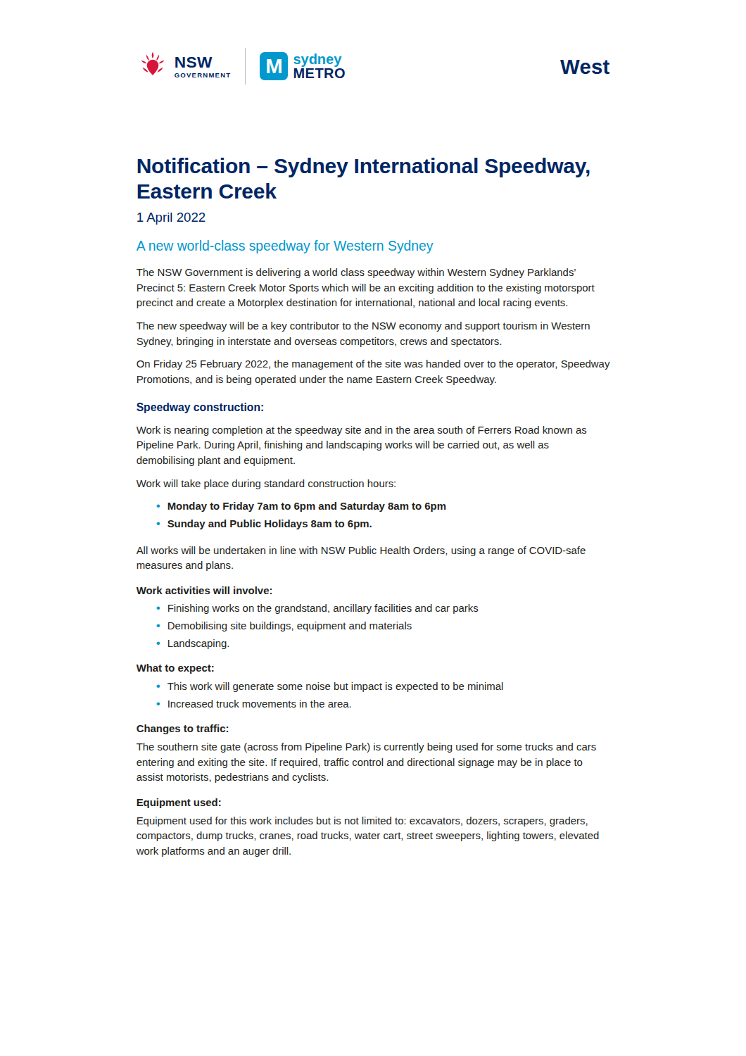NSW GOVERNMENT
M
sydney METRO
West
Notification – Sydney International Speedway,
Eastern Creek
1 April 2022
A new world-class speedway for Western Sydney
The NSW Government is delivering a world class speedway within Western Sydney Parklands’ Precinct 5: Eastern Creek Motor Sports which will be an exciting addition to the existing motorsport precinct and create a Motorplex destination for international, national and local racing events.
The new speedway will be a key contributor to the NSW economy and support tourism in Western Sydney, bringing in interstate and overseas competitors, crews and spectators.
On Friday 25 February 2022, the management of the site was handed over to the operator, Speedway Promotions, and is being operated under the name Eastern Creek Speedway.
Speedway construction:
Work is nearing completion at the speedway site and in the area south of Ferrers Road known as Pipeline Park. During April, finishing and landscaping works will be carried out, as well as demobilising plant and equipment.
Work will take place during standard construction hours:
Monday to Friday 7am to 6pm and Saturday 8am to 6pm
Sunday and Public Holidays 8am to 6pm.
All works will be undertaken in line with NSW Public Health Orders, using a range of COVID-safe measures and plans.
Work activities will involve:
Finishing works on the grandstand, ancillary facilities and car parks
Demobilising site buildings, equipment and materials
Landscaping.
What to expect:
This work will generate some noise but impact is expected to be minimal
Increased truck movements in the area.
Changes to traffic:
The southern site gate (across from Pipeline Park) is currently being used for some trucks and cars entering and exiting the site. If required, traffic control and directional signage may be in place to assist motorists, pedestrians and cyclists.
Equipment used:
Equipment used for this work includes but is not limited to: excavators, dozers, scrapers, graders, compactors, dump trucks, cranes, road trucks, water cart, street sweepers, lighting towers, elevated work platforms and an auger drill.